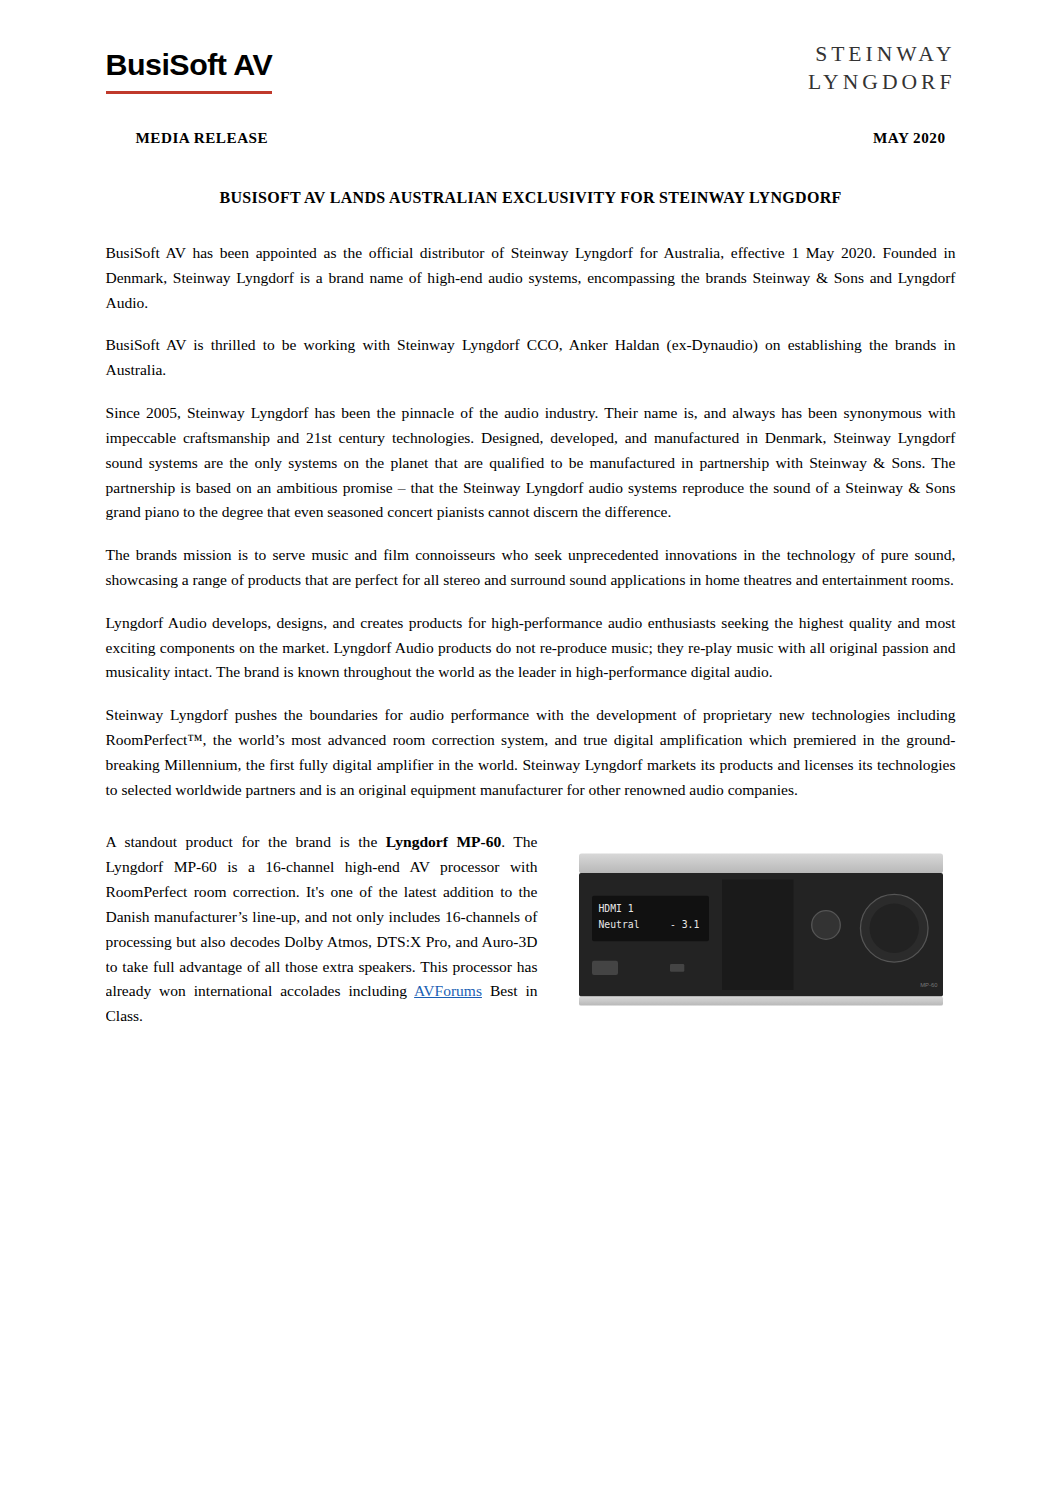BusiSoft AV
STEINWAY
LYNGDORF
MEDIA RELEASE MAY 2020
BUSISOFT AV LANDS AUSTRALIAN EXCLUSIVITY FOR STEINWAY LYNGDORF
BusiSoft AV has been appointed as the official distributor of Steinway Lyngdorf for Australia, effective 1 May 2020. Founded in Denmark, Steinway Lyngdorf is a brand name of high-end audio systems, encompassing the brands Steinway & Sons and Lyngdorf Audio.
BusiSoft AV is thrilled to be working with Steinway Lyngdorf CCO, Anker Haldan (ex-Dynaudio) on establishing the brands in Australia.
Since 2005, Steinway Lyngdorf has been the pinnacle of the audio industry. Their name is, and always has been synonymous with impeccable craftsmanship and 21st century technologies. Designed, developed, and manufactured in Denmark, Steinway Lyngdorf sound systems are the only systems on the planet that are qualified to be manufactured in partnership with Steinway & Sons. The partnership is based on an ambitious promise – that the Steinway Lyngdorf audio systems reproduce the sound of a Steinway & Sons grand piano to the degree that even seasoned concert pianists cannot discern the difference.
The brands mission is to serve music and film connoisseurs who seek unprecedented innovations in the technology of pure sound, showcasing a range of products that are perfect for all stereo and surround sound applications in home theatres and entertainment rooms.
Lyngdorf Audio develops, designs, and creates products for high-performance audio enthusiasts seeking the highest quality and most exciting components on the market. Lyngdorf Audio products do not re-produce music; they re-play music with all original passion and musicality intact. The brand is known throughout the world as the leader in high-performance digital audio.
Steinway Lyngdorf pushes the boundaries for audio performance with the development of proprietary new technologies including RoomPerfect™, the world’s most advanced room correction system, and true digital amplification which premiered in the ground-breaking Millennium, the first fully digital amplifier in the world. Steinway Lyngdorf markets its products and licenses its technologies to selected worldwide partners and is an original equipment manufacturer for other renowned audio companies.
A standout product for the brand is the Lyngdorf MP-60. The Lyngdorf MP-60 is a 16-channel high-end AV processor with RoomPerfect room correction. It's one of the latest addition to the Danish manufacturer’s line-up, and not only includes 16-channels of processing but also decodes Dolby Atmos, DTS:X Pro, and Auro-3D to take full advantage of all those extra speakers. This processor has already won international accolades including AVForums Best in Class.